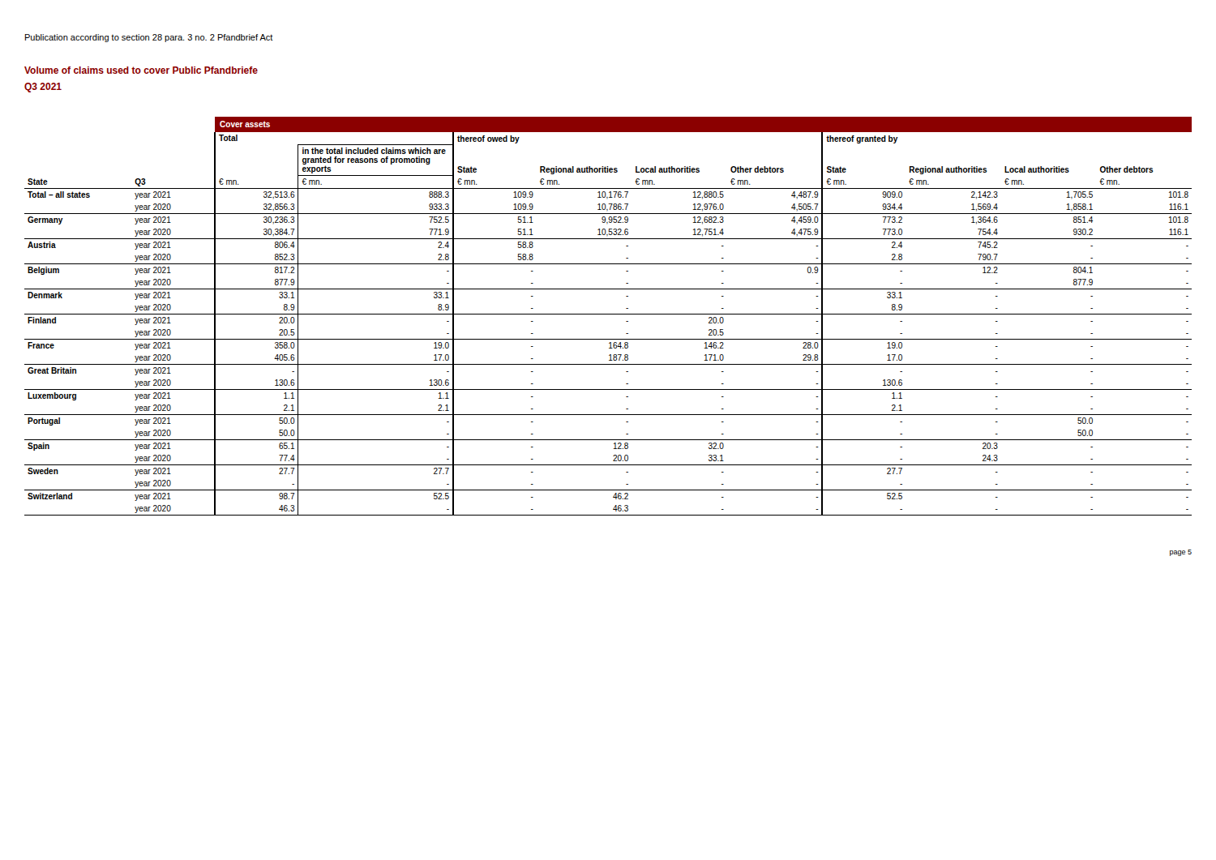Publication according to section 28 para. 3 no. 2 Pfandbrief Act
Volume of claims used to cover Public Pfandbriefe
Q3 2021
| | | Cover assets |
| | | Total | thereof owed by | thereof granted by |
| | | | in the total included claims which are granted for reasons of promoting exports | State | Regional authorities | Local authorities | Other debtors | State | Regional authorities | Local authorities | Other debtors |
| State | Q3 | € mn. | € mn. | € mn. | € mn. | € mn. | € mn. | € mn. | € mn. | € mn. | € mn. |
| Total – all states | year 2021 | 32,513.6 | 888.3 | 109.9 | 10,176.7 | 12,880.5 | 4,487.9 | 909.0 | 2,142.3 | 1,705.5 | 101.8 |
| | year 2020 | 32,856.3 | 933.3 | 109.9 | 10,786.7 | 12,976.0 | 4,505.7 | 934.4 | 1,569.4 | 1,858.1 | 116.1 |
| Germany | year 2021 | 30,236.3 | 752.5 | 51.1 | 9,952.9 | 12,682.3 | 4,459.0 | 773.2 | 1,364.6 | 851.4 | 101.8 |
| | year 2020 | 30,384.7 | 771.9 | 51.1 | 10,532.6 | 12,751.4 | 4,475.9 | 773.0 | 754.4 | 930.2 | 116.1 |
| Austria | year 2021 | 806.4 | 2.4 | 58.8 | - | - | - | 2.4 | 745.2 | - | - |
| | year 2020 | 852.3 | 2.8 | 58.8 | - | - | - | 2.8 | 790.7 | - | - |
| Belgium | year 2021 | 817.2 | - | - | - | - | 0.9 | - | 12.2 | 804.1 | - |
| | year 2020 | 877.9 | - | - | - | - | - | - | - | 877.9 | - |
| Denmark | year 2021 | 33.1 | 33.1 | - | - | - | - | 33.1 | - | - | - |
| | year 2020 | 8.9 | 8.9 | - | - | - | - | 8.9 | - | - | - |
| Finland | year 2021 | 20.0 | - | - | - | 20.0 | - | - | - | - | - |
| | year 2020 | 20.5 | - | - | - | 20.5 | - | - | - | - | - |
| France | year 2021 | 358.0 | 19.0 | - | 164.8 | 146.2 | 28.0 | 19.0 | - | - | - |
| | year 2020 | 405.6 | 17.0 | - | 187.8 | 171.0 | 29.8 | 17.0 | - | - | - |
| Great Britain | year 2021 | - | - | - | - | - | - | - | - | - | - |
| | year 2020 | 130.6 | 130.6 | - | - | - | - | 130.6 | - | - | - |
| Luxembourg | year 2021 | 1.1 | 1.1 | - | - | - | - | 1.1 | - | - | - |
| | year 2020 | 2.1 | 2.1 | - | - | - | - | 2.1 | - | - | - |
| Portugal | year 2021 | 50.0 | - | - | - | - | - | - | - | 50.0 | - |
| | year 2020 | 50.0 | - | - | - | - | - | - | - | 50.0 | - |
| Spain | year 2021 | 65.1 | - | - | 12.8 | 32.0 | - | - | 20.3 | - | - |
| | year 2020 | 77.4 | - | - | 20.0 | 33.1 | - | - | 24.3 | - | - |
| Sweden | year 2021 | 27.7 | 27.7 | - | - | - | - | 27.7 | - | - | - |
| | year 2020 | - | - | - | - | - | - | - | - | - | - |
| Switzerland | year 2021 | 98.7 | 52.5 | - | 46.2 | - | - | 52.5 | - | - | - |
| | year 2020 | 46.3 | - | - | 46.3 | - | - | - | - | - | - |
page 5